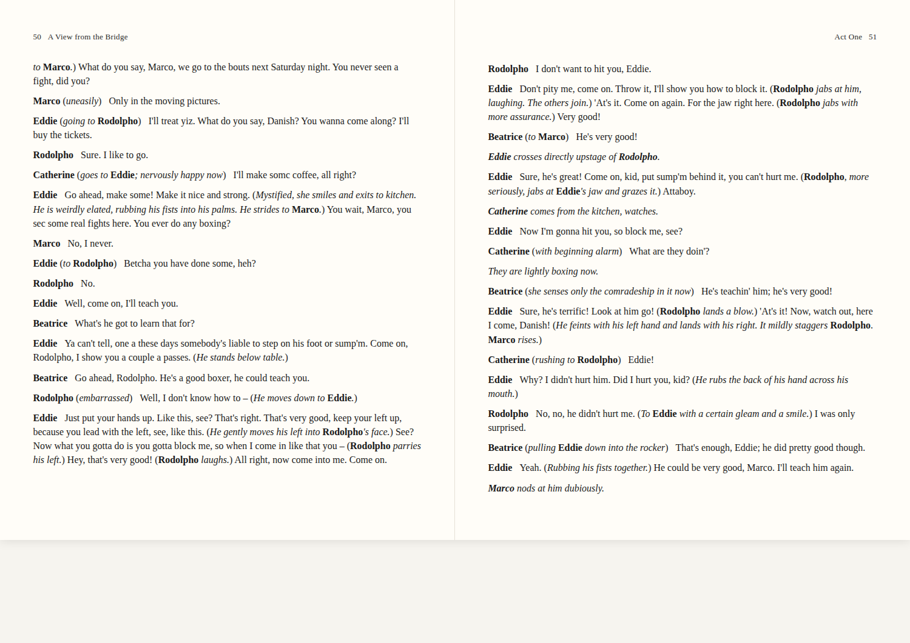50 A View from the Bridge
to Marco.) What do you say, Marco, we go to the bouts next Saturday night. You never seen a fight, did you?
Marco (uneasily) Only in the moving pictures.
Eddie (going to Rodolpho) I'll treat yiz. What do you say, Danish? You wanna come along? I'll buy the tickets.
Rodolpho Sure. I like to go.
Catherine (goes to Eddie; nervously happy now) I'll make somc coffee, all right?
Eddie Go ahead, make some! Make it nice and strong. (Mystified, she smiles and exits to kitchen. He is weirdly elated, rubbing his fists into his palms. He strides to Marco.) You wait, Marco, you sec some real fights here. You ever do any boxing?
Marco No, I never.
Eddie (to Rodolpho) Betcha you have done some, heh?
Rodolpho No.
Eddie Well, come on, I'll teach you.
Beatrice What's he got to learn that for?
Eddie Ya can't tell, one a these days somebody's liable to step on his foot or sump'm. Come on, Rodolpho, I show you a couple a passes. (He stands below table.)
Beatrice Go ahead, Rodolpho. He's a good boxer, he could teach you.
Rodolpho (embarrassed) Well, I don't know how to – (He moves down to Eddie.)
Eddie Just put your hands up. Like this, see? That's right. That's very good, keep your left up, because you lead with the left, see, like this. (He gently moves his left into Rodolpho's face.) See? Now what you gotta do is you gotta block me, so when I come in like that you – (Rodolpho parries his left.) Hey, that's very good! (Rodolpho laughs.) All right, now come into me. Come on.
Act One 51
Rodolpho I don't want to hit you, Eddie.
Eddie Don't pity me, come on. Throw it, I'll show you how to block it. (Rodolpho jabs at him, laughing. The others join.) 'At's it. Come on again. For the jaw right here. (Rodolpho jabs with more assurance.) Very good!
Beatrice (to Marco) He's very good!
Eddie crosses directly upstage of Rodolpho.
Eddie Sure, he's great! Come on, kid, put sump'm behind it, you can't hurt me. (Rodolpho, more seriously, jabs at Eddie's jaw and grazes it.) Attaboy.
Catherine comes from the kitchen, watches.
Eddie Now I'm gonna hit you, so block me, see?
Catherine (with beginning alarm) What are they doin'?
They are lightly boxing now.
Beatrice (she senses only the comradeship in it now) He's teachin' him; he's very good!
Eddie Sure, he's terrific! Look at him go! (Rodolpho lands a blow.) 'At's it! Now, watch out, here I come, Danish! (He feints with his left hand and lands with his right. It mildly staggers Rodolpho. Marco rises.)
Catherine (rushing to Rodolpho) Eddie!
Eddie Why? I didn't hurt him. Did I hurt you, kid? (He rubs the back of his hand across his mouth.)
Rodolpho No, no, he didn't hurt me. (To Eddie with a certain gleam and a smile.) I was only surprised.
Beatrice (pulling Eddie down into the rocker) That's enough, Eddie; he did pretty good though.
Eddie Yeah. (Rubbing his fists together.) He could be very good, Marco. I'll teach him again.
Marco nods at him dubiously.